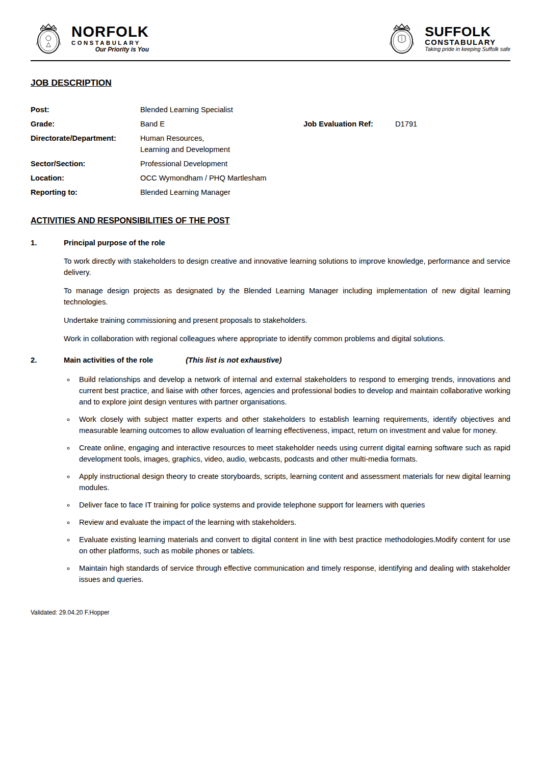NORFOLK
CONSTABULARY
Our Priority is You
SUFFOLK
CONSTABULARY
Taking pride in keeping Suffolk safe
JOB DESCRIPTION
| Post: | Blended Learning Specialist | | |
| Grade: | Band E | Job Evaluation Ref: | D1791 |
| Directorate/Department: | Human Resources, Learning and Development | | |
| Sector/Section: | Professional Development | | |
| Location: | OCC Wymondham / PHQ Martlesham | | |
| Reporting to: | Blended Learning Manager | | |
ACTIVITIES AND RESPONSIBILITIES OF THE POST
Principal purpose of the role
To work directly with stakeholders to design creative and innovative learning solutions to improve knowledge, performance and service delivery.
To manage design projects as designated by the Blended Learning Manager including implementation of new digital learning technologies.
Undertake training commissioning and present proposals to stakeholders.
Work in collaboration with regional colleagues where appropriate to identify common problems and digital solutions.
Main activities of the role (This list is not exhaustive)
Build relationships and develop a network of internal and external stakeholders to respond to emerging trends, innovations and current best practice, and liaise with other forces, agencies and professional bodies to develop and maintain collaborative working and to explore joint design ventures with partner organisations.
Work closely with subject matter experts and other stakeholders to establish learning requirements, identify objectives and measurable learning outcomes to allow evaluation of learning effectiveness, impact, return on investment and value for money.
Create online, engaging and interactive resources to meet stakeholder needs using current digital earning software such as rapid development tools, images, graphics, video, audio, webcasts, podcasts and other multi-media formats.
Apply instructional design theory to create storyboards, scripts, learning content and assessment materials for new digital learning modules.
Deliver face to face IT training for police systems and provide telephone support for learners with queries
Review and evaluate the impact of the learning with stakeholders.
Evaluate existing learning materials and convert to digital content in line with best practice methodologies.Modify content for use on other platforms, such as mobile phones or tablets.
Maintain high standards of service through effective communication and timely response, identifying and dealing with stakeholder issues and queries.
Validated: 29.04.20 F.Hopper